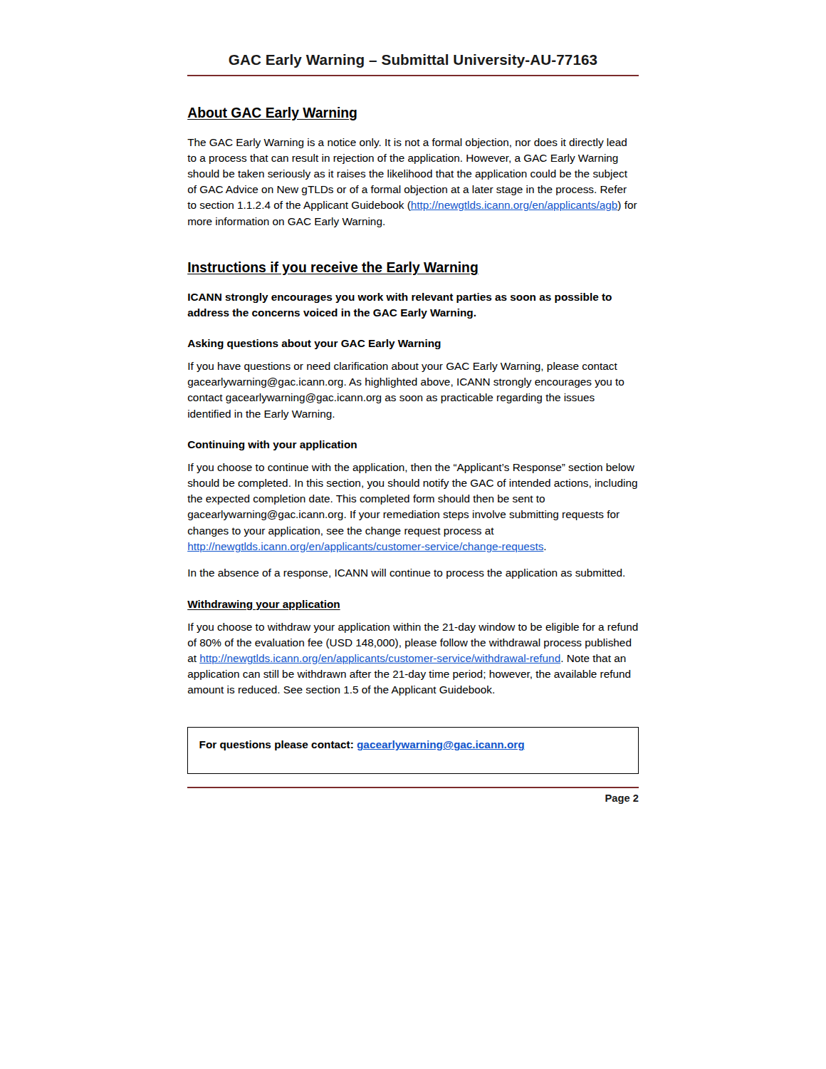GAC Early Warning – Submittal University-AU-77163
About GAC Early Warning
The GAC Early Warning is a notice only. It is not a formal objection, nor does it directly lead to a process that can result in rejection of the application. However, a GAC Early Warning should be taken seriously as it raises the likelihood that the application could be the subject of GAC Advice on New gTLDs or of a formal objection at a later stage in the process. Refer to section 1.1.2.4 of the Applicant Guidebook (http://newgtlds.icann.org/en/applicants/agb) for more information on GAC Early Warning.
Instructions if you receive the Early Warning
ICANN strongly encourages you work with relevant parties as soon as possible to address the concerns voiced in the GAC Early Warning.
Asking questions about your GAC Early Warning
If you have questions or need clarification about your GAC Early Warning, please contact gacearlywarning@gac.icann.org. As highlighted above, ICANN strongly encourages you to contact gacearlywarning@gac.icann.org as soon as practicable regarding the issues identified in the Early Warning.
Continuing with your application
If you choose to continue with the application, then the “Applicant’s Response” section below should be completed. In this section, you should notify the GAC of intended actions, including the expected completion date. This completed form should then be sent to gacearlywarning@gac.icann.org. If your remediation steps involve submitting requests for changes to your application, see the change request process at http://newgtlds.icann.org/en/applicants/customer-service/change-requests.
In the absence of a response, ICANN will continue to process the application as submitted.
Withdrawing your application
If you choose to withdraw your application within the 21-day window to be eligible for a refund of 80% of the evaluation fee (USD 148,000), please follow the withdrawal process published at http://newgtlds.icann.org/en/applicants/customer-service/withdrawal-refund. Note that an application can still be withdrawn after the 21-day time period; however, the available refund amount is reduced. See section 1.5 of the Applicant Guidebook.
For questions please contact: gacearlywarning@gac.icann.org
Page 2